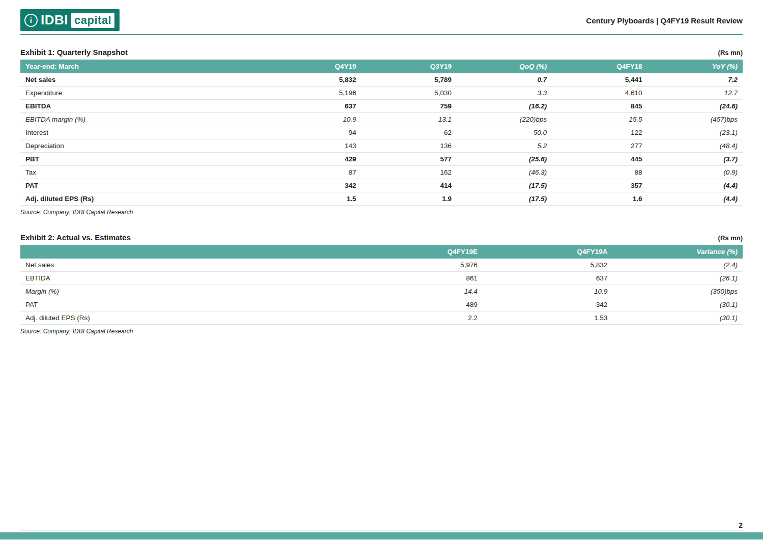i IDBI capital
Century Plyboards | Q4FY19 Result Review
Exhibit 1: Quarterly Snapshot
(Rs mn)
| Year-end: March | Q4Y19 | Q3Y19 | QoQ (%) | Q4FY18 | YoY (%) |
| --- | --- | --- | --- | --- | --- |
| Net sales | 5,832 | 5,789 | 0.7 | 5,441 | 7.2 |
| Expenditure | 5,196 | 5,030 | 3.3 | 4,610 | 12.7 |
| EBITDA | 637 | 759 | (16.2) | 845 | (24.6) |
| EBITDA margin (%) | 10.9 | 13.1 | (220)bps | 15.5 | (457)bps |
| Interest | 94 | 62 | 50.0 | 122 | (23.1) |
| Depreciation | 143 | 136 | 5.2 | 277 | (48.4) |
| PBT | 429 | 577 | (25.6) | 445 | (3.7) |
| Tax | 87 | 162 | (46.3) | 88 | (0.9) |
| PAT | 342 | 414 | (17.5) | 357 | (4.4) |
| Adj. diluted EPS (Rs) | 1.5 | 1.9 | (17.5) | 1.6 | (4.4) |
Source: Company; IDBI Capital Research
Exhibit 2: Actual vs. Estimates
(Rs mn)
| | Q4FY19E | Q4FY19A | Variance (%) |
| --- | --- | --- | --- |
| Net sales | 5,976 | 5,832 | (2.4) |
| EBTIDA | 861 | 637 | (26.1) |
| Margin (%) | 14.4 | 10.9 | (350)bps |
| PAT | 489 | 342 | (30.1) |
| Adj. diluted EPS (Rs) | 2.2 | 1.53 | (30.1) |
Source: Company; IDBI Capital Research
2